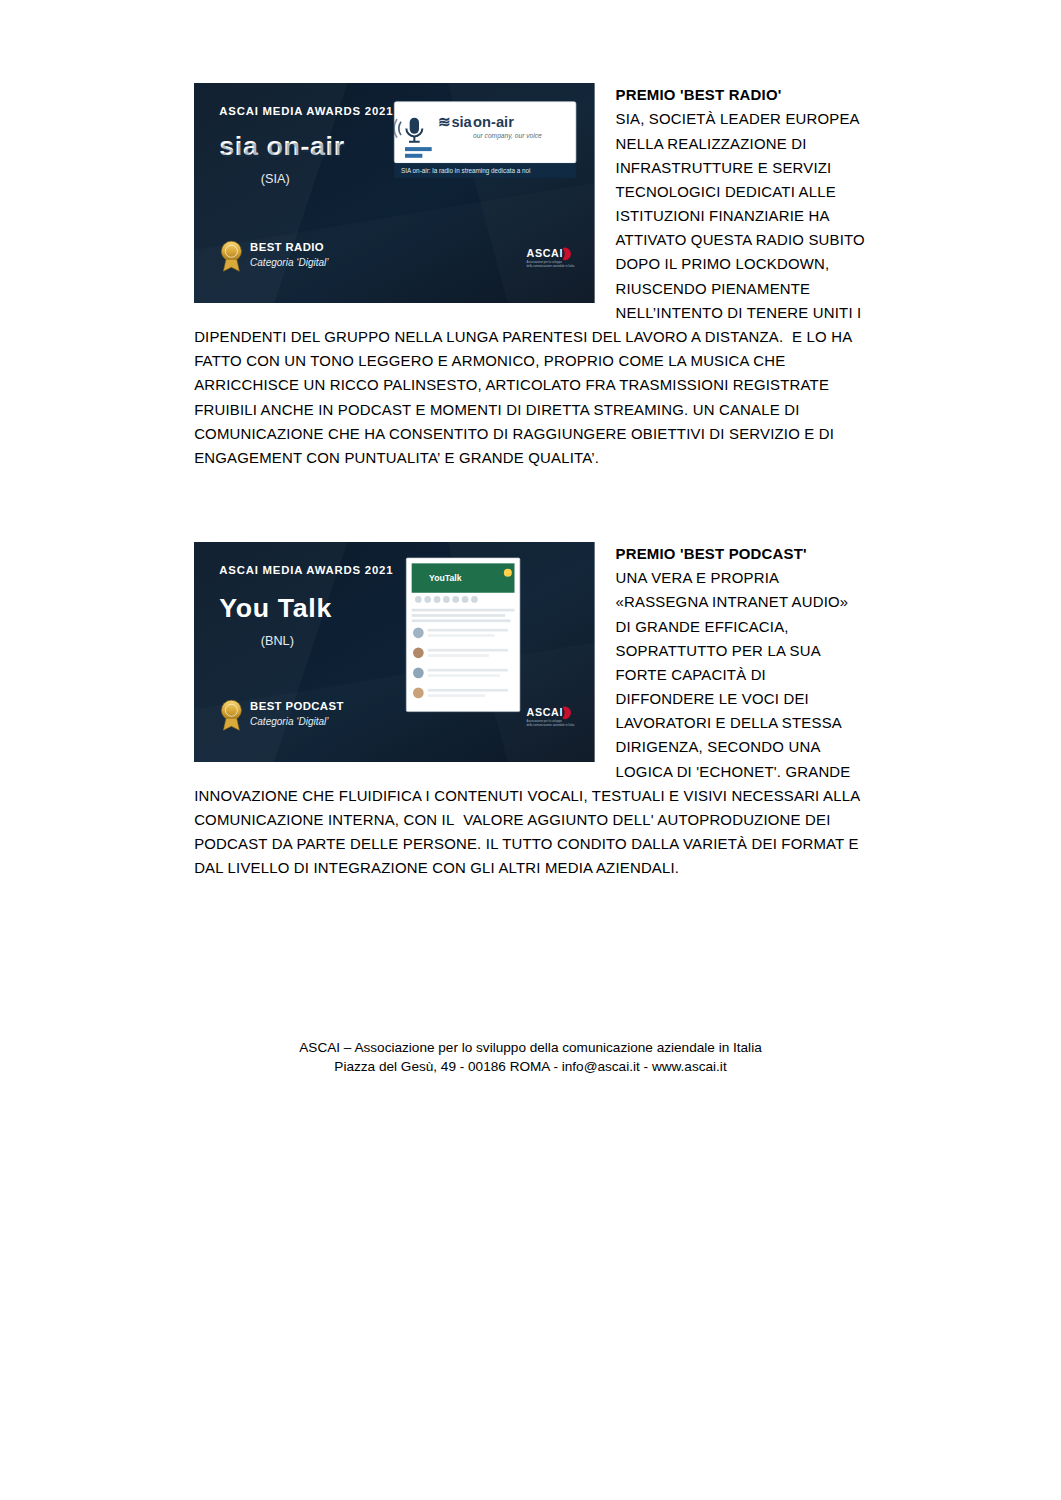ASCAI MEDIA AWARDS 2021 ASCAI MEDIA AWARDS 2021 sia on-air sia on-air (SIA) ≋sia on-air our company, our voice SIA on-air: la radio in streaming dedicata a noi BEST RADIO Categoria ‘Digital’ ASCAI Associazione per lo sviluppo della comunicazione aziendale in Italia
PREMIO 'BEST RADIO'
SIA, SOCIETÀ LEADER EUROPEA NELLA REALIZZAZIONE DI INFRASTRUTTURE E SERVIZI TECNOLOGICI DEDICATI ALLE ISTITUZIONI FINANZIARIE HA ATTIVATO QUESTA RADIO SUBITO DOPO IL PRIMO LOCKDOWN, RIUSCENDO PIENAMENTE NELL’INTENTO DI TENERE UNITI I DIPENDENTI DEL GRUPPO NELLA LUNGA PARENTESI DEL LAVORO A DISTANZA. E LO HA FATTO CON UN TONO LEGGERO E ARMONICO, PROPRIO COME LA MUSICA CHE ARRICCHISCE UN RICCO PALINSESTO, ARTICOLATO FRA TRASMISSIONI REGISTRATE FRUIBILI ANCHE IN PODCAST E MOMENTI DI DIRETTA STREAMING. UN CANALE DI COMUNICAZIONE CHE HA CONSENTITO DI RAGGIUNGERE OBIETTIVI DI SERVIZIO E DI ENGAGEMENT CON PUNTUALITA’ E GRANDE QUALITA’.
ASCAI MEDIA AWARDS 2021 You Talk (BNL) YouTalk BEST PODCAST Categoria ‘Digital’ ASCAI Associazione per lo sviluppo della comunicazione aziendale in Italia
PREMIO 'BEST PODCAST'
UNA VERA E PROPRIA «RASSEGNA INTRANET AUDIO» DI GRANDE EFFICACIA, SOPRATTUTTO PER LA SUA FORTE CAPACITÀ DI DIFFONDERE LE VOCI DEI LAVORATORI E DELLA STESSA DIRIGENZA, SECONDO UNA LOGICA DI 'ECHONET'. GRANDE INNOVAZIONE CHE FLUIDIFICA I CONTENUTI VOCALI, TESTUALI E VISIVI NECESSARI ALLA COMUNICAZIONE INTERNA, CON IL VALORE AGGIUNTO DELL' AUTOPRODUZIONE DEI PODCAST DA PARTE DELLE PERSONE. IL TUTTO CONDITO DALLA VARIETÀ DEI FORMAT E DAL LIVELLO DI INTEGRAZIONE CON GLI ALTRI MEDIA AZIENDALI.
ASCAI – Associazione per lo sviluppo della comunicazione aziendale in Italia
Piazza del Gesù, 49 - 00186 ROMA - info@ascai.it - www.ascai.it